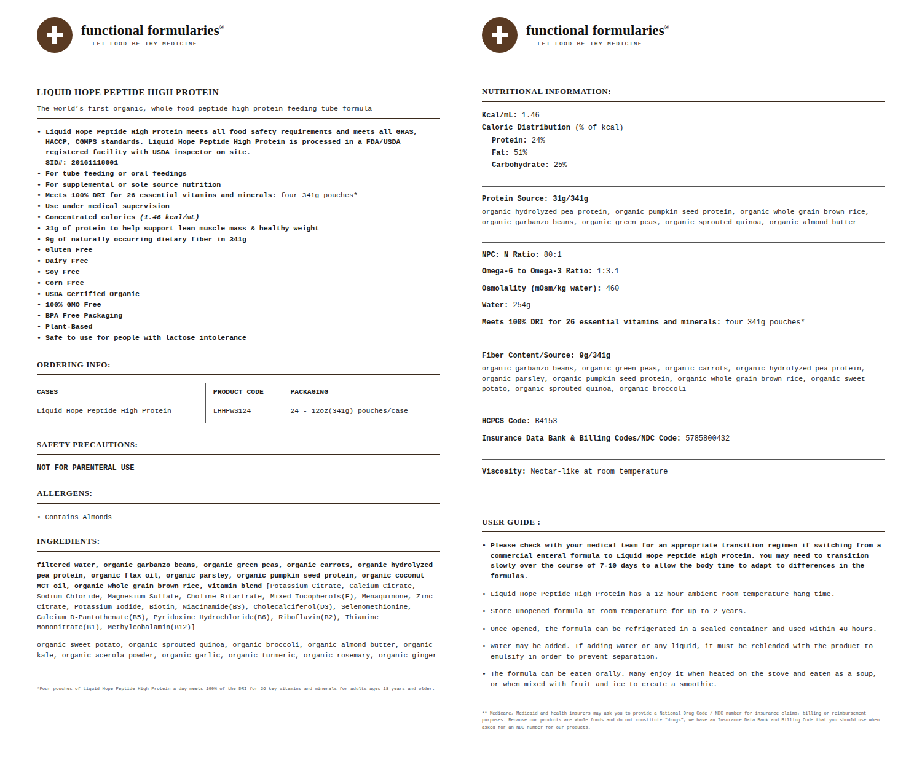functional formularies®
—— LET FOOD BE THY MEDICINE ——
LIQUID HOPE PEPTIDE HIGH PROTEIN
The world’s first organic, whole food peptide high protein feeding tube formula
Liquid Hope Peptide High Protein meets all food safety requirements and meets all GRAS, HACCP, CGMPS standards. Liquid Hope Peptide High Protein is processed in a FDA/USDA registered facility with USDA inspector on site.
SID#: 20161118001
For tube feeding or oral feedings
For supplemental or sole source nutrition
Meets 100% DRI for 26 essential vitamins and minerals: four 341g pouches*
Use under medical supervision
Concentrated calories (1.46 kcal/mL)
31g of protein to help support lean muscle mass & healthy weight
9g of naturally occurring dietary fiber in 341g
Gluten Free
Dairy Free
Soy Free
Corn Free
USDA Certified Organic
100% GMO Free
BPA Free Packaging
Plant-Based
Safe to use for people with lactose intolerance
ORDERING INFO:
| CASES | PRODUCT CODE | PACKAGING |
| --- | --- | --- |
| Liquid Hope Peptide High Protein | LHHPWS124 | 24 - 12oz(341g) pouches/case |
SAFETY PRECAUTIONS:
NOT FOR PARENTERAL USE
ALLERGENS:
• Contains Almonds
INGREDIENTS:
filtered water, organic garbanzo beans, organic green peas, organic carrots, organic hydrolyzed pea protein, organic flax oil, organic parsley, organic pumpkin seed protein, organic coconut MCT oil, organic whole grain brown rice, vitamin blend [Potassium Citrate, Calcium Citrate, Sodium Chloride, Magnesium Sulfate, Choline Bitartrate, Mixed Tocopherols(E), Menaquinone, Zinc Citrate, Potassium Iodide, Biotin, Niacinamide(B3), Cholecalciferol(D3), Selenomethionine, Calcium D-Pantothenate(B5), Pyridoxine Hydrochloride(B6), Riboflavin(B2), Thiamine Mononitrate(B1), Methylcobalamin(B12)]
organic sweet potato, organic sprouted quinoa, organic broccoli, organic almond butter, organic kale, organic acerola powder, organic garlic, organic turmeric, organic rosemary, organic ginger
*Four pouches of Liquid Hope Peptide High Protein a day meets 100% of the DRI for 26 key vitamins and minerals for adults ages 18 years and older.
functional formularies®
—— LET FOOD BE THY MEDICINE ——
NUTRITIONAL INFORMATION:
Kcal/mL: 1.46
Caloric Distribution (% of kcal)
Protein: 24%
Fat: 51%
Carbohydrate: 25%
Protein Source: 31g/341g
organic hydrolyzed pea protein, organic pumpkin seed protein, organic whole grain brown rice, organic garbanzo beans, organic green peas, organic sprouted quinoa, organic almond butter
NPC: N Ratio: 80:1
Omega-6 to Omega-3 Ratio: 1:3.1
Osmolality (mOsm/kg water): 460
Water: 254g
Meets 100% DRI for 26 essential vitamins and minerals: four 341g pouches*
Fiber Content/Source: 9g/341g
organic garbanzo beans, organic green peas, organic carrots, organic hydrolyzed pea protein, organic parsley, organic pumpkin seed protein, organic whole grain brown rice, organic sweet potato, organic sprouted quinoa, organic broccoli
HCPCS Code: B4153
Insurance Data Bank & Billing Codes/NDC Code: 5785800432
Viscosity: Nectar-like at room temperature
USER GUIDE :
Please check with your medical team for an appropriate transition regimen if switching from a commercial enteral formula to Liquid Hope Peptide High Protein. You may need to transition slowly over the course of 7-10 days to allow the body time to adapt to differences in the formulas.
Liquid Hope Peptide High Protein has a 12 hour ambient room temperature hang time.
Store unopened formula at room temperature for up to 2 years.
Once opened, the formula can be refrigerated in a sealed container and used within 48 hours.
Water may be added. If adding water or any liquid, it must be reblended with the product to emulsify in order to prevent separation.
The formula can be eaten orally. Many enjoy it when heated on the stove and eaten as a soup, or when mixed with fruit and ice to create a smoothie.
** Medicare, Medicaid and health insurers may ask you to provide a National Drug Code / NDC number for insurance claims, billing or reimbursement purposes. Because our products are whole foods and do not constitute “drugs”, we have an Insurance Data Bank and Billing Code that you should use when asked for an NDC number for our products.